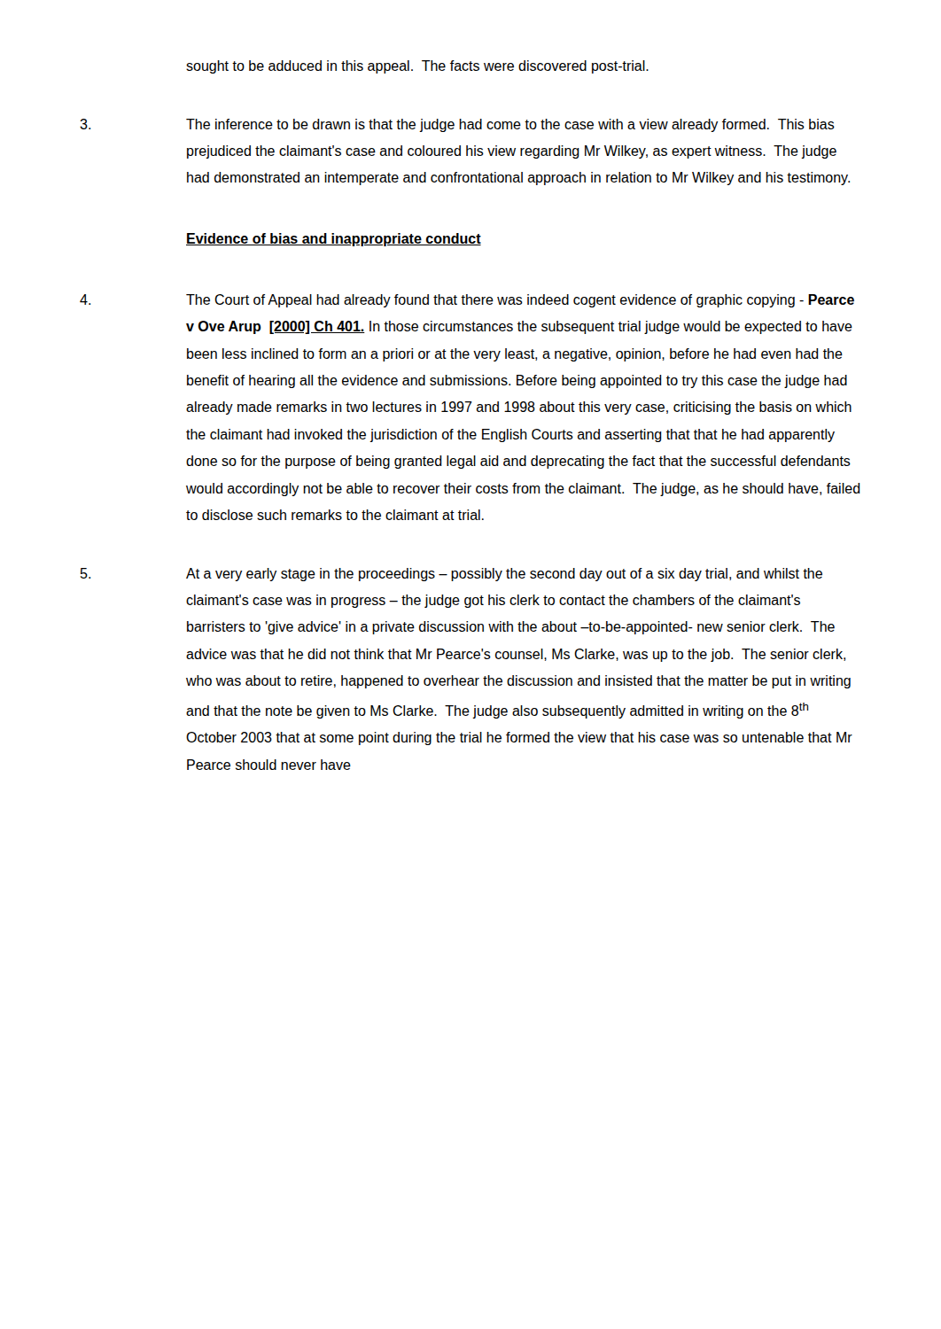sought to be adduced in this appeal. The facts were discovered post-trial.
3.
The inference to be drawn is that the judge had come to the case with a view already formed. This bias prejudiced the claimant's case and coloured his view regarding Mr Wilkey, as expert witness. The judge had demonstrated an intemperate and confrontational approach in relation to Mr Wilkey and his testimony.
Evidence of bias and inappropriate conduct
4.
The Court of Appeal had already found that there was indeed cogent evidence of graphic copying - Pearce v Ove Arup [2000] Ch 401. In those circumstances the subsequent trial judge would be expected to have been less inclined to form an a priori or at the very least, a negative, opinion, before he had even had the benefit of hearing all the evidence and submissions. Before being appointed to try this case the judge had already made remarks in two lectures in 1997 and 1998 about this very case, criticising the basis on which the claimant had invoked the jurisdiction of the English Courts and asserting that that he had apparently done so for the purpose of being granted legal aid and deprecating the fact that the successful defendants would accordingly not be able to recover their costs from the claimant. The judge, as he should have, failed to disclose such remarks to the claimant at trial.
5.
At a very early stage in the proceedings – possibly the second day out of a six day trial, and whilst the claimant's case was in progress – the judge got his clerk to contact the chambers of the claimant's barristers to 'give advice' in a private discussion with the about –to-be-appointed- new senior clerk. The advice was that he did not think that Mr Pearce's counsel, Ms Clarke, was up to the job. The senior clerk, who was about to retire, happened to overhear the discussion and insisted that the matter be put in writing and that the note be given to Ms Clarke. The judge also subsequently admitted in writing on the 8th October 2003 that at some point during the trial he formed the view that his case was so untenable that Mr Pearce should never have